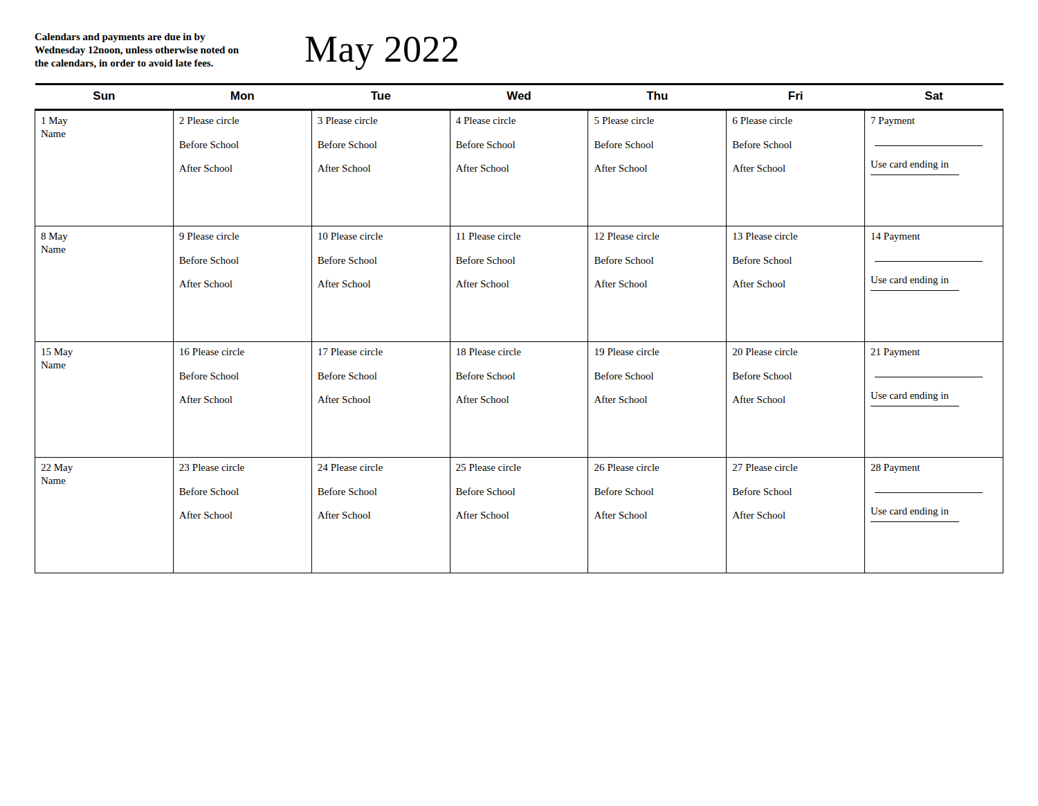Calendars and payments are due in by Wednesday 12noon, unless otherwise noted on the calendars, in order to avoid late fees.
May 2022
| Sun | Mon | Tue | Wed | Thu | Fri | Sat |
| --- | --- | --- | --- | --- | --- | --- |
| 1 May Name | 2 Please circle Before School After School | 3 Please circle Before School After School | 4 Please circle Before School After School | 5 Please circle Before School After School | 6 Please circle Before School After School | 7 Payment Use card ending in |
| 8 May Name | 9 Please circle Before School After School | 10 Please circle Before School After School | 11 Please circle Before School After School | 12 Please circle Before School After School | 13 Please circle Before School After School | 14 Payment Use card ending in |
| 15 May Name | 16 Please circle Before School After School | 17 Please circle Before School After School | 18 Please circle Before School After School | 19 Please circle Before School After School | 20 Please circle Before School After School | 21 Payment Use card ending in |
| 22 May Name | 23 Please circle Before School After School | 24 Please circle Before School After School | 25 Please circle Before School After School | 26 Please circle Before School After School | 27 Please circle Before School After School | 28 Payment Use card ending in |